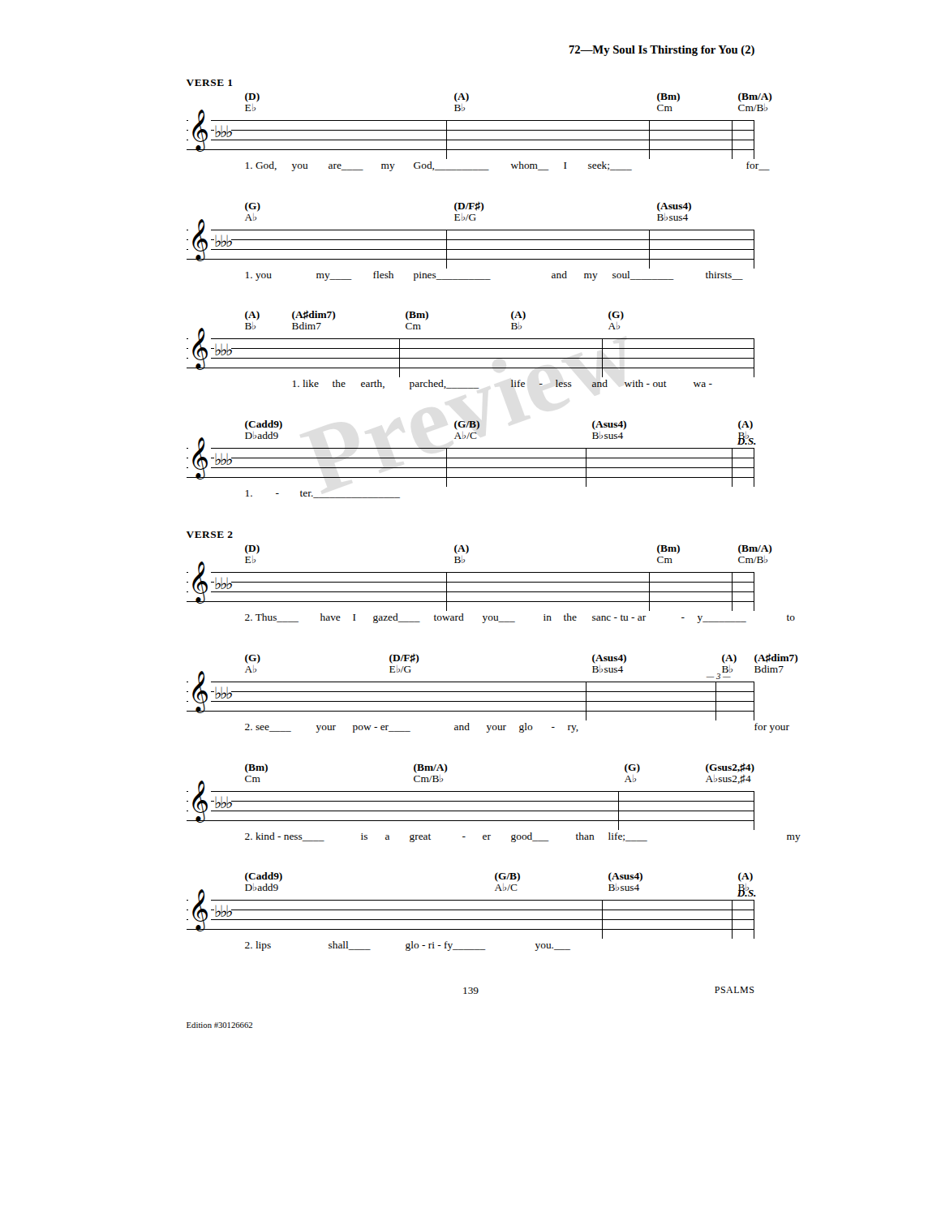Preview
72—My Soul Is Thirsting for You (2)
VERSE 1
(D) E♭ (A) B♭ (Bm) Cm (Bm/A) Cm/B♭
𝄞 ♭♭♭
1. God, you are____ my God,__________ whom__ I seek;____ for__
(G) A♭ (D/F♯) E♭/G (Asus4) B♭sus4
𝄞 ♭♭♭
1. you my____ flesh pines__________ and my soul________ thirsts__
(A) B♭ (A♯dim7) Bdim7 (Bm) Cm (A) B♭ (G) A♭
𝄞 ♭♭♭
1. like the earth, parched,______ life - less and with - out wa -
(Cadd9) D♭add9 (G/B) A♭/C (Asus4) B♭sus4 (A) B♭
𝄞 ♭♭♭ D.S.
1. - ter.________________
VERSE 2
(D) E♭ (A) B♭ (Bm) Cm (Bm/A) Cm/B♭
𝄞 ♭♭♭
2. Thus____ have I gazed____ toward you___ in the sanc - tu - ar - y________ to
(G) A♭ (D/F♯) E♭/G (Asus4) B♭sus4 (A) B♭ (A♯dim7) Bdim7
𝄞 ♭♭♭ — 3 —
2. see____ your pow - er____ and your glo - ry, for your
(Bm) Cm (Bm/A) Cm/B♭ (G) A♭ (Gsus2,♯4) A♭sus2,♯4
𝄞 ♭♭♭
2. kind - ness____ is a great - er good___ than life;____ my
(Cadd9) D♭add9 (G/B) A♭/C (Asus4) B♭sus4 (A) B♭
𝄞 ♭♭♭ D.S.
2. lips shall____ glo - ri - fy______ you.___
139
PSALMS
Edition #30126662